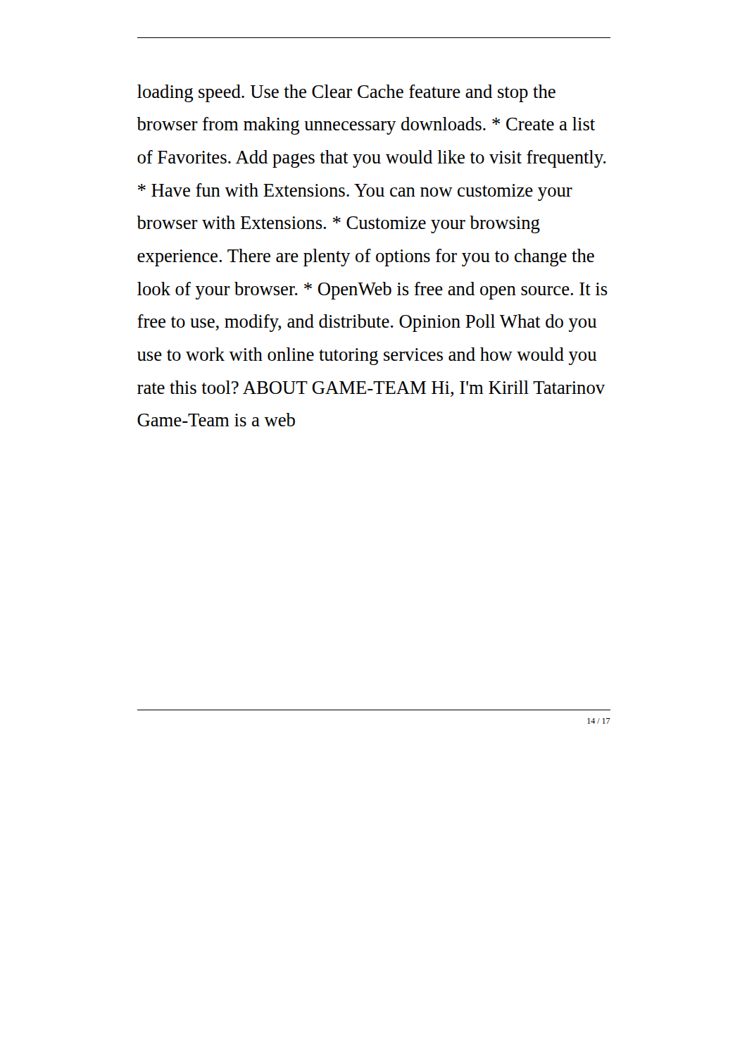loading speed. Use the Clear Cache feature and stop the browser from making unnecessary downloads. * Create a list of Favorites. Add pages that you would like to visit frequently. * Have fun with Extensions. You can now customize your browser with Extensions. * Customize your browsing experience. There are plenty of options for you to change the look of your browser. * OpenWeb is free and open source. It is free to use, modify, and distribute. Opinion Poll What do you use to work with online tutoring services and how would you rate this tool? ABOUT GAME-TEAM Hi, I'm Kirill Tatarinov Game-Team is a web
14 / 17